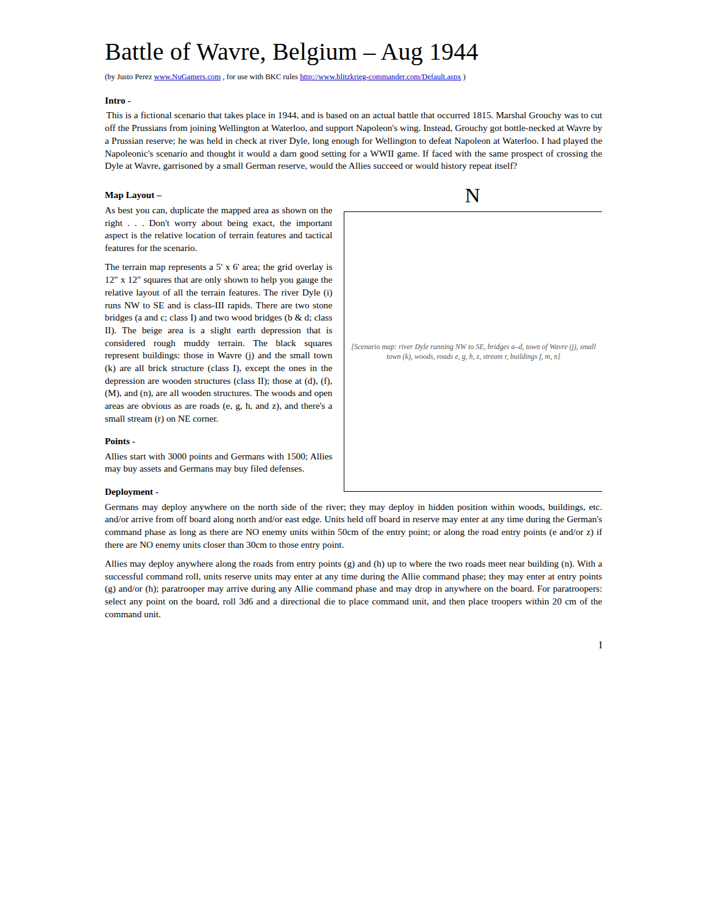Battle of Wavre, Belgium – Aug 1944
(by Justo Perez www.NuGamers.com , for use with BKC rules http://www.blitzkrieg-commander.com/Default.aspx )
Intro -
This is a fictional scenario that takes place in 1944, and is based on an actual battle that occurred 1815. Marshal Grouchy was to cut off the Prussians from joining Wellington at Waterloo, and support Napoleon's wing. Instead, Grouchy got bottle-necked at Wavre by a Prussian reserve; he was held in check at river Dyle, long enough for Wellington to defeat Napoleon at Waterloo. I had played the Napoleonic's scenario and thought it would a darn good setting for a WWII game. If faced with the same prospect of crossing the Dyle at Wavre, garrisoned by a small German reserve, would the Allies succeed or would history repeat itself?
N
[Scenario map: river Dyle running NW to SE, bridges a–d, town of Wavre (j), small town (k), woods, roads e, g, h, z, stream r, buildings f, m, n]
Map Layout –
As best you can, duplicate the mapped area as shown on the right . . . Don't worry about being exact, the important aspect is the relative location of terrain features and tactical features for the scenario.
The terrain map represents a 5' x 6' area; the grid overlay is 12" x 12" squares that are only shown to help you gauge the relative layout of all the terrain features. The river Dyle (i) runs NW to SE and is class-III rapids. There are two stone bridges (a and c; class I) and two wood bridges (b & d; class II). The beige area is a slight earth depression that is considered rough muddy terrain. The black squares represent buildings: those in Wavre (j) and the small town (k) are all brick structure (class I), except the ones in the depression are wooden structures (class II); those at (d), (f), (M), and (n), are all wooden structures. The woods and open areas are obvious as are roads (e, g, h, and z), and there's a small stream (r) on NE corner.
Points -
Allies start with 3000 points and Germans with 1500; Allies may buy assets and Germans may buy filed defenses.
Deployment -
Germans may deploy anywhere on the north side of the river; they may deploy in hidden position within woods, buildings, etc. and/or arrive from off board along north and/or east edge. Units held off board in reserve may enter at any time during the German's command phase as long as there are NO enemy units within 50cm of the entry point; or along the road entry points (e and/or z) if there are NO enemy units closer than 30cm to those entry point.
Allies may deploy anywhere along the roads from entry points (g) and (h) up to where the two roads meet near building (n). With a successful command roll, units reserve units may enter at any time during the Allie command phase; they may enter at entry points (g) and/or (h); paratrooper may arrive during any Allie command phase and may drop in anywhere on the board. For paratroopers: select any point on the board, roll 3d6 and a directional die to place command unit, and then place troopers within 20 cm of the command unit.
I